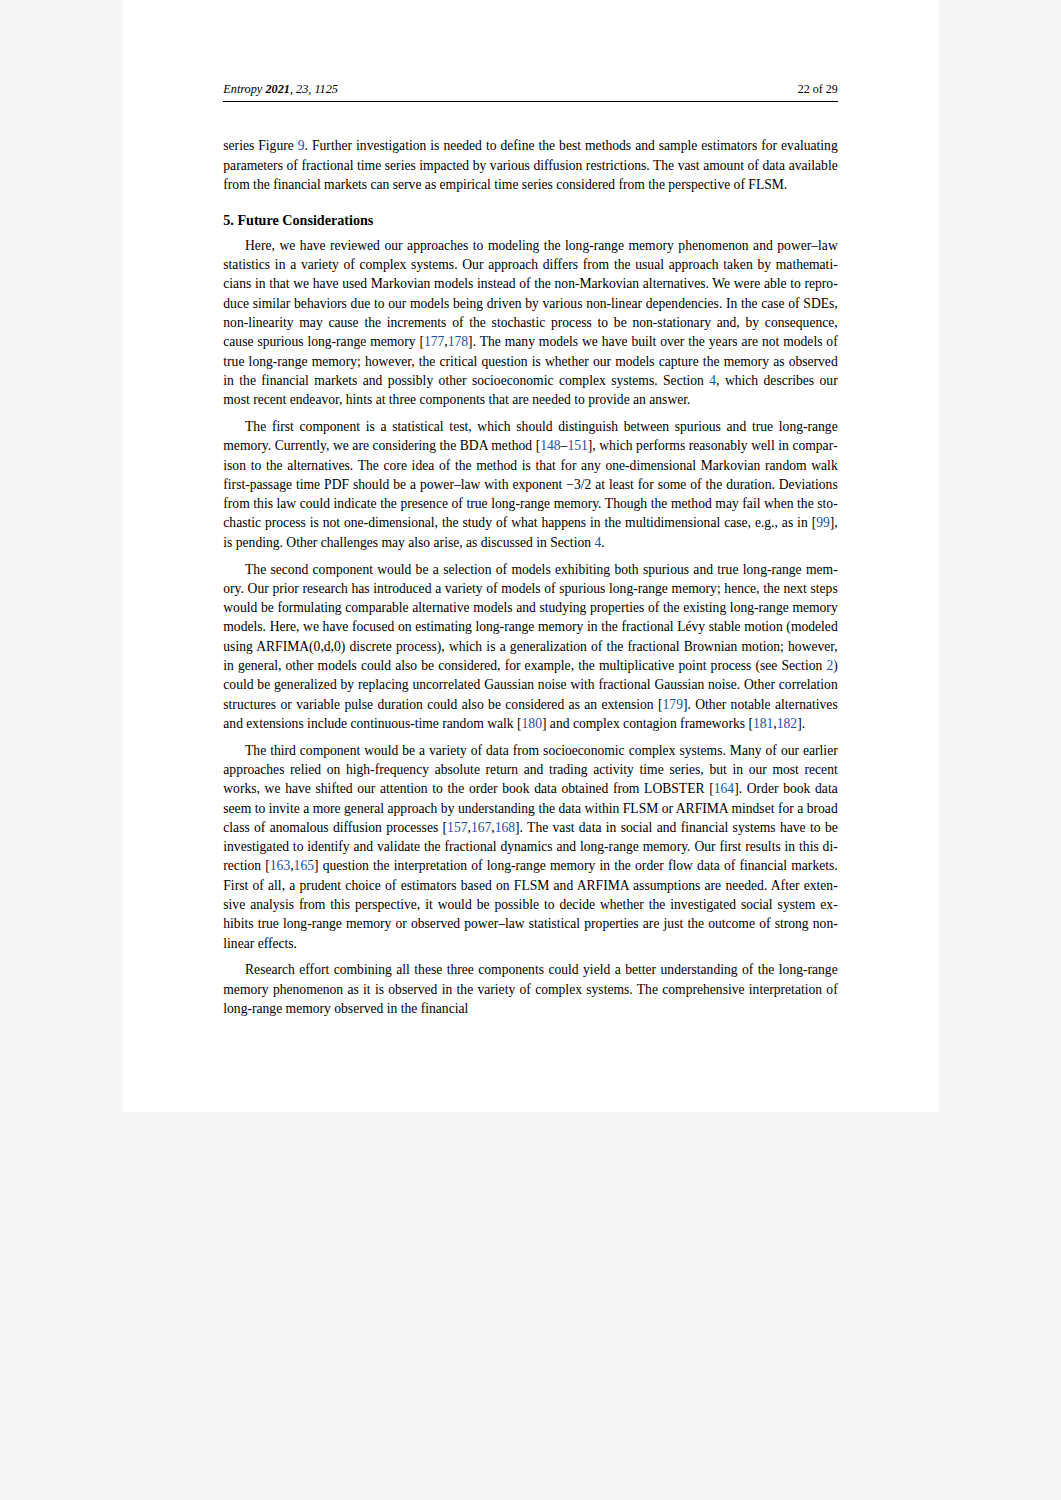Entropy 2021, 23, 1125 22 of 29
series Figure 9. Further investigation is needed to define the best methods and sample estimators for evaluating parameters of fractional time series impacted by various diffusion restrictions. The vast amount of data available from the financial markets can serve as empirical time series considered from the perspective of FLSM.
5. Future Considerations
Here, we have reviewed our approaches to modeling the long-range memory phenomenon and power–law statistics in a variety of complex systems. Our approach differs from the usual approach taken by mathematicians in that we have used Markovian models instead of the non-Markovian alternatives. We were able to reproduce similar behaviors due to our models being driven by various non-linear dependencies. In the case of SDEs, non-linearity may cause the increments of the stochastic process to be non-stationary and, by consequence, cause spurious long-range memory [177,178]. The many models we have built over the years are not models of true long-range memory; however, the critical question is whether our models capture the memory as observed in the financial markets and possibly other socioeconomic complex systems. Section 4, which describes our most recent endeavor, hints at three components that are needed to provide an answer.
The first component is a statistical test, which should distinguish between spurious and true long-range memory. Currently, we are considering the BDA method [148–151], which performs reasonably well in comparison to the alternatives. The core idea of the method is that for any one-dimensional Markovian random walk first-passage time PDF should be a power–law with exponent −3/2 at least for some of the duration. Deviations from this law could indicate the presence of true long-range memory. Though the method may fail when the stochastic process is not one-dimensional, the study of what happens in the multidimensional case, e.g., as in [99], is pending. Other challenges may also arise, as discussed in Section 4.
The second component would be a selection of models exhibiting both spurious and true long-range memory. Our prior research has introduced a variety of models of spurious long-range memory; hence, the next steps would be formulating comparable alternative models and studying properties of the existing long-range memory models. Here, we have focused on estimating long-range memory in the fractional Lévy stable motion (modeled using ARFIMA(0,d,0) discrete process), which is a generalization of the fractional Brownian motion; however, in general, other models could also be considered, for example, the multiplicative point process (see Section 2) could be generalized by replacing uncorrelated Gaussian noise with fractional Gaussian noise. Other correlation structures or variable pulse duration could also be considered as an extension [179]. Other notable alternatives and extensions include continuous-time random walk [180] and complex contagion frameworks [181,182].
The third component would be a variety of data from socioeconomic complex systems. Many of our earlier approaches relied on high-frequency absolute return and trading activity time series, but in our most recent works, we have shifted our attention to the order book data obtained from LOBSTER [164]. Order book data seem to invite a more general approach by understanding the data within FLSM or ARFIMA mindset for a broad class of anomalous diffusion processes [157,167,168]. The vast data in social and financial systems have to be investigated to identify and validate the fractional dynamics and long-range memory. Our first results in this direction [163,165] question the interpretation of long-range memory in the order flow data of financial markets. First of all, a prudent choice of estimators based on FLSM and ARFIMA assumptions are needed. After extensive analysis from this perspective, it would be possible to decide whether the investigated social system exhibits true long-range memory or observed power–law statistical properties are just the outcome of strong non-linear effects.
Research effort combining all these three components could yield a better understanding of the long-range memory phenomenon as it is observed in the variety of complex systems. The comprehensive interpretation of long-range memory observed in the financial